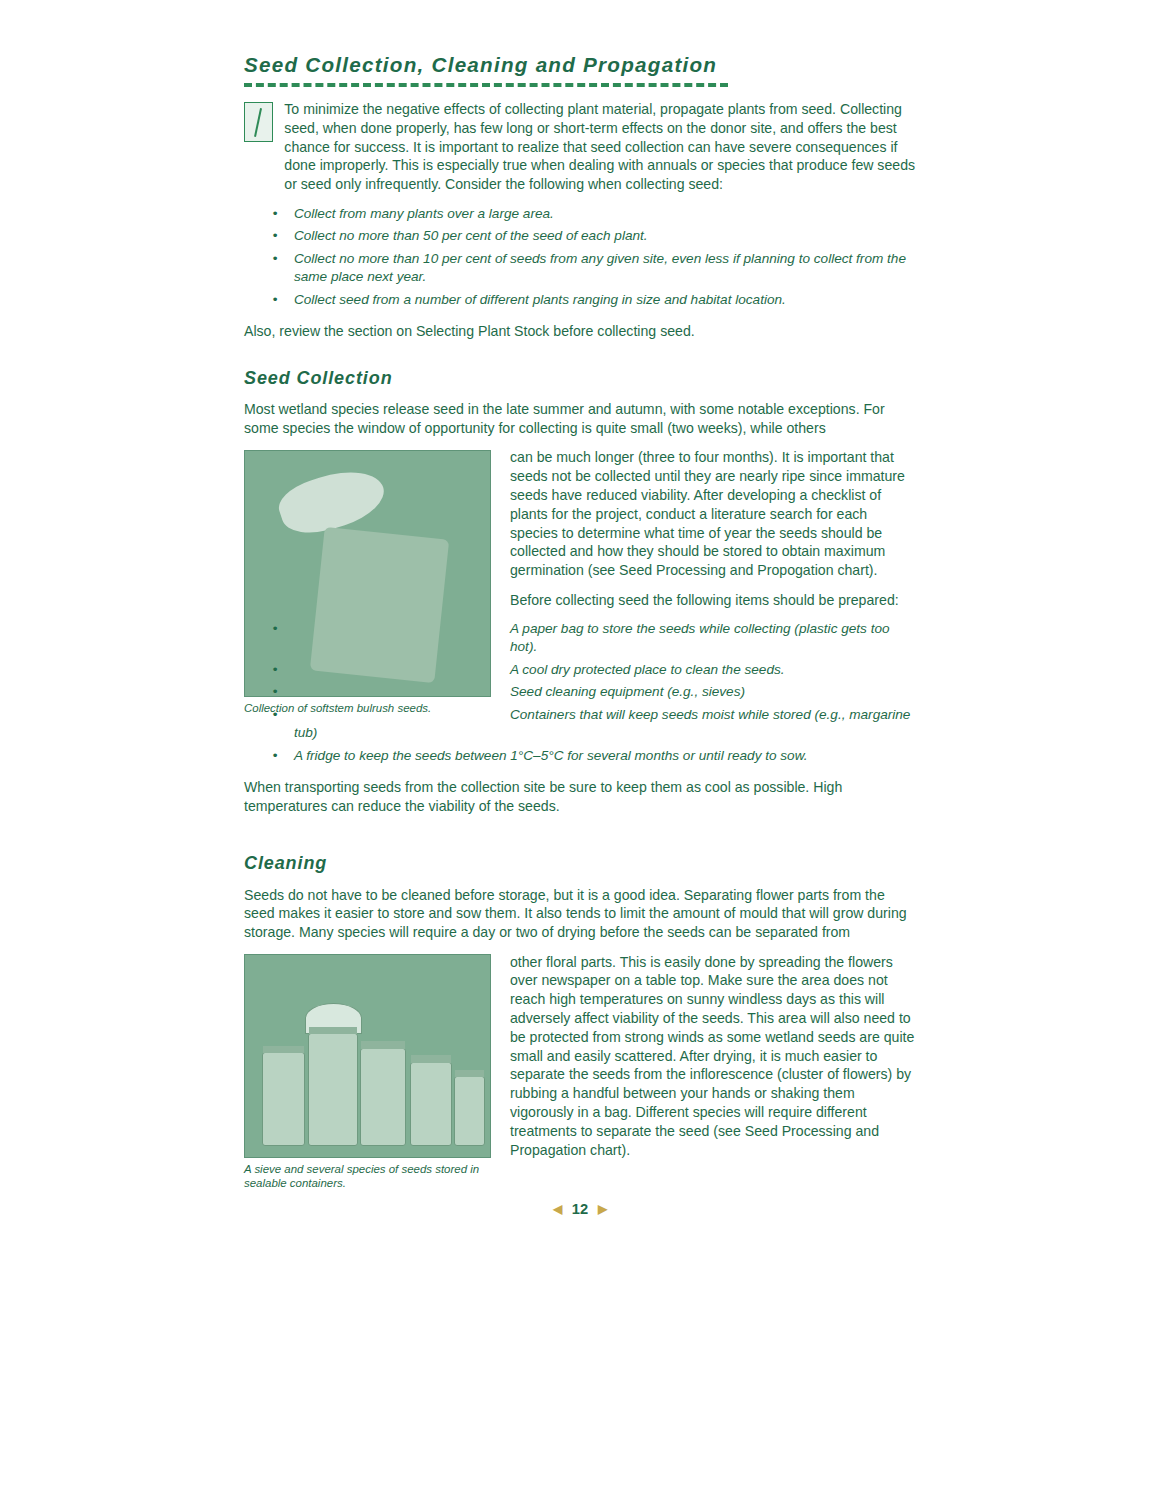Seed Collection, Cleaning and Propagation
To minimize the negative effects of collecting plant material, propagate plants from seed. Collecting seed, when done properly, has few long or short-term effects on the donor site, and offers the best chance for success. It is important to realize that seed collection can have severe consequences if done improperly. This is especially true when dealing with annuals or species that produce few seeds or seed only infrequently. Consider the following when collecting seed:
Collect from many plants over a large area.
Collect no more than 50 per cent of the seed of each plant.
Collect no more than 10 per cent of seeds from any given site, even less if planning to collect from the same place next year.
Collect seed from a number of different plants ranging in size and habitat location.
Also, review the section on Selecting Plant Stock before collecting seed.
Seed Collection
Most wetland species release seed in the late summer and autumn, with some notable exceptions. For some species the window of opportunity for collecting is quite small (two weeks), while others
Andy Hagen
Collection of softstem bulrush seeds.
can be much longer (three to four months). It is important that seeds not be collected until they are nearly ripe since immature seeds have reduced viability. After developing a checklist of plants for the project, conduct a literature search for each species to determine what time of year the seeds should be collected and how they should be stored to obtain maximum germination (see Seed Processing and Propogation chart).
Before collecting seed the following items should be prepared:
A paper bag to store the seeds while collecting (plastic gets too hot).
A cool dry protected place to clean the seeds.
Seed cleaning equipment (e.g., sieves)
Containers that will keep seeds moist while stored (e.g., margarine tub)
A fridge to keep the seeds between 1°C–5°C for several months or until ready to sow.
When transporting seeds from the collection site be sure to keep them as cool as possible. High temperatures can reduce the viability of the seeds.
Cleaning
Seeds do not have to be cleaned before storage, but it is a good idea. Separating flower parts from the seed makes it easier to store and sow them. It also tends to limit the amount of mould that will grow during storage. Many species will require a day or two of drying before the seeds can be separated from
Joe Mrkz
A sieve and several species of seeds stored in sealable containers.
other floral parts. This is easily done by spreading the flowers over newspaper on a table top. Make sure the area does not reach high temperatures on sunny windless days as this will adversely affect viability of the seeds. This area will also need to be protected from strong winds as some wetland seeds are quite small and easily scattered. After drying, it is much easier to separate the seeds from the inflorescence (cluster of flowers) by rubbing a handful between your hands or shaking them vigorously in a bag. Different species will require different treatments to separate the seed (see Seed Processing and Propagation chart).
◀12▶